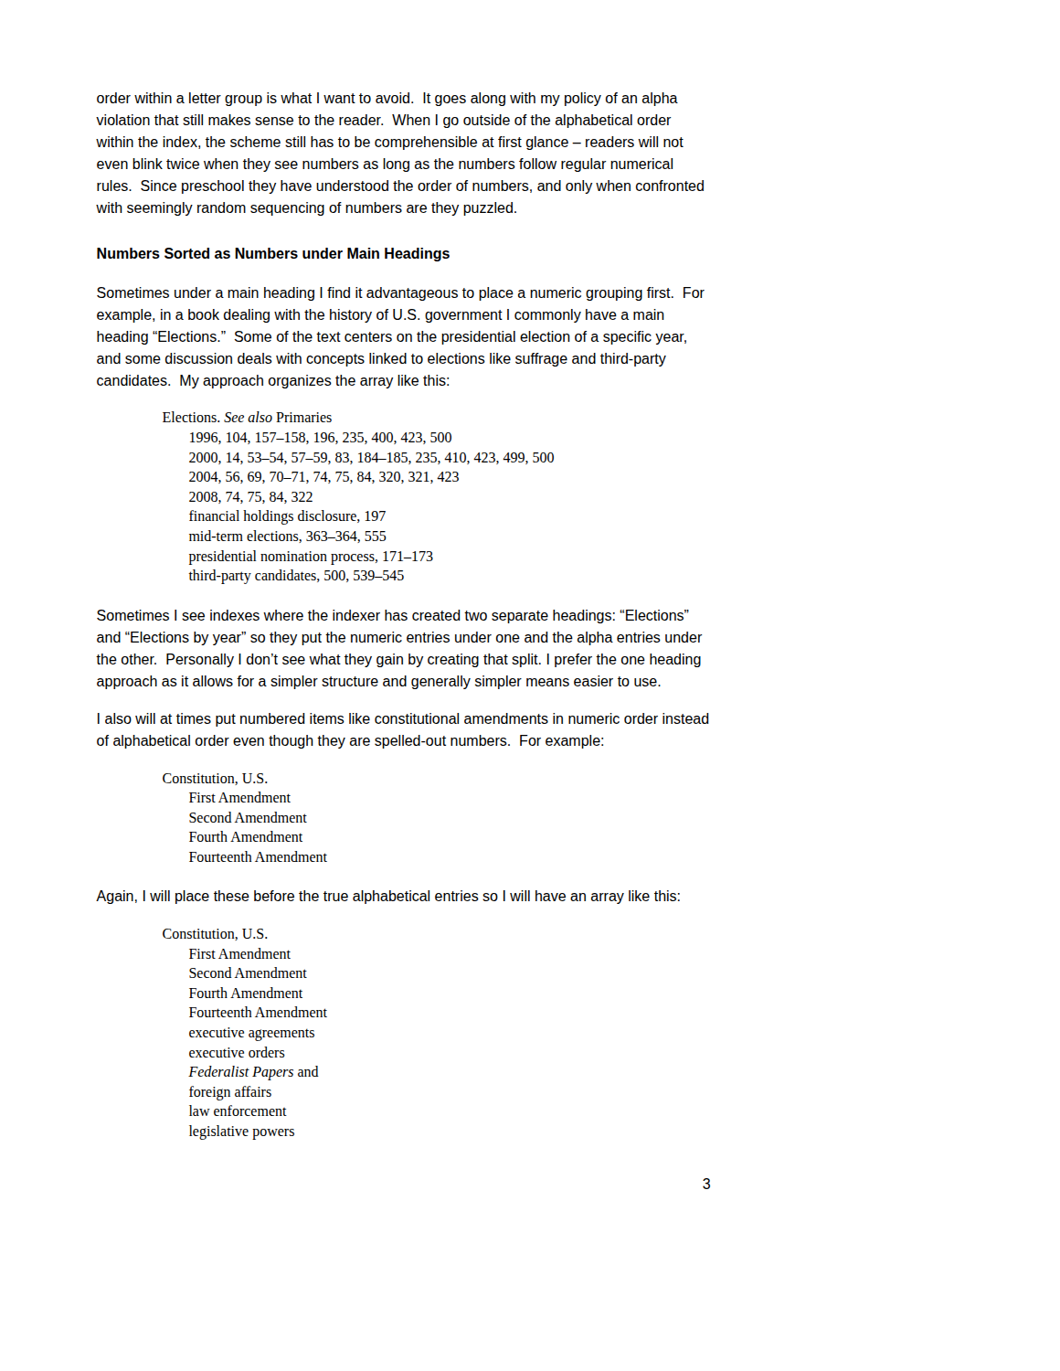order within a letter group is what I want to avoid. It goes along with my policy of an alpha violation that still makes sense to the reader. When I go outside of the alphabetical order within the index, the scheme still has to be comprehensible at first glance – readers will not even blink twice when they see numbers as long as the numbers follow regular numerical rules. Since preschool they have understood the order of numbers, and only when confronted with seemingly random sequencing of numbers are they puzzled.
Numbers Sorted as Numbers under Main Headings
Sometimes under a main heading I find it advantageous to place a numeric grouping first. For example, in a book dealing with the history of U.S. government I commonly have a main heading “Elections.” Some of the text centers on the presidential election of a specific year, and some discussion deals with concepts linked to elections like suffrage and third-party candidates. My approach organizes the array like this:
Elections. See also Primaries
1996, 104, 157–158, 196, 235, 400, 423, 500
2000, 14, 53–54, 57–59, 83, 184–185, 235, 410, 423, 499, 500
2004, 56, 69, 70–71, 74, 75, 84, 320, 321, 423
2008, 74, 75, 84, 322
financial holdings disclosure, 197
mid-term elections, 363–364, 555
presidential nomination process, 171–173
third-party candidates, 500, 539–545
Sometimes I see indexes where the indexer has created two separate headings: “Elections” and “Elections by year” so they put the numeric entries under one and the alpha entries under the other. Personally I don’t see what they gain by creating that split. I prefer the one heading approach as it allows for a simpler structure and generally simpler means easier to use.
I also will at times put numbered items like constitutional amendments in numeric order instead of alphabetical order even though they are spelled-out numbers. For example:
Constitution, U.S.
First Amendment
Second Amendment
Fourth Amendment
Fourteenth Amendment
Again, I will place these before the true alphabetical entries so I will have an array like this:
Constitution, U.S.
First Amendment
Second Amendment
Fourth Amendment
Fourteenth Amendment
executive agreements
executive orders
Federalist Papers and
foreign affairs
law enforcement
legislative powers
3